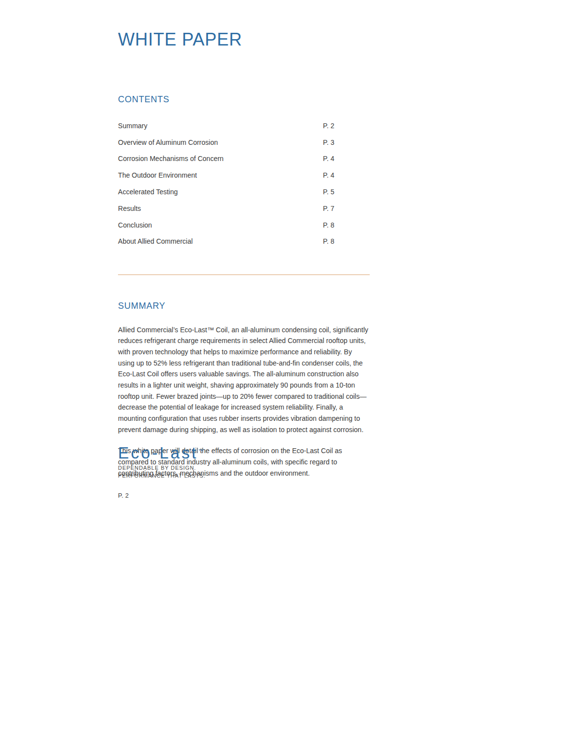WHITE PAPER
CONTENTS
| Summary | P. 2 |
| Overview of Aluminum Corrosion | P. 3 |
| Corrosion Mechanisms of Concern | P. 4 |
| The Outdoor Environment | P. 4 |
| Accelerated Testing | P. 5 |
| Results | P. 7 |
| Conclusion | P. 8 |
| About Allied Commercial | P. 8 |
SUMMARY
Allied Commercial’s Eco-Last™ Coil, an all-aluminum condensing coil, significantly reduces refrigerant charge requirements in select Allied Commercial rooftop units, with proven technology that helps to maximize performance and reliability. By using up to 52% less refrigerant than traditional tube-and-fin condenser coils, the Eco-Last Coil offers users valuable savings. The all-aluminum construction also results in a lighter unit weight, shaving approximately 90 pounds from a 10-ton rooftop unit. Fewer brazed joints—up to 20% fewer compared to traditional coils—decrease the potential of leakage for increased system reliability. Finally, a mounting configuration that uses rubber inserts provides vibration dampening to prevent damage during shipping, as well as isolation to protect against corrosion.
This white paper will detail the effects of corrosion on the Eco-Last Coil as compared to standard industry all-aluminum coils, with specific regard to contributing factors, mechanisms and the outdoor environment.
Eco-Last™
DEPENDABLE BY DESIGN.
PERFORMANCE THAT LASTS.
P. 2